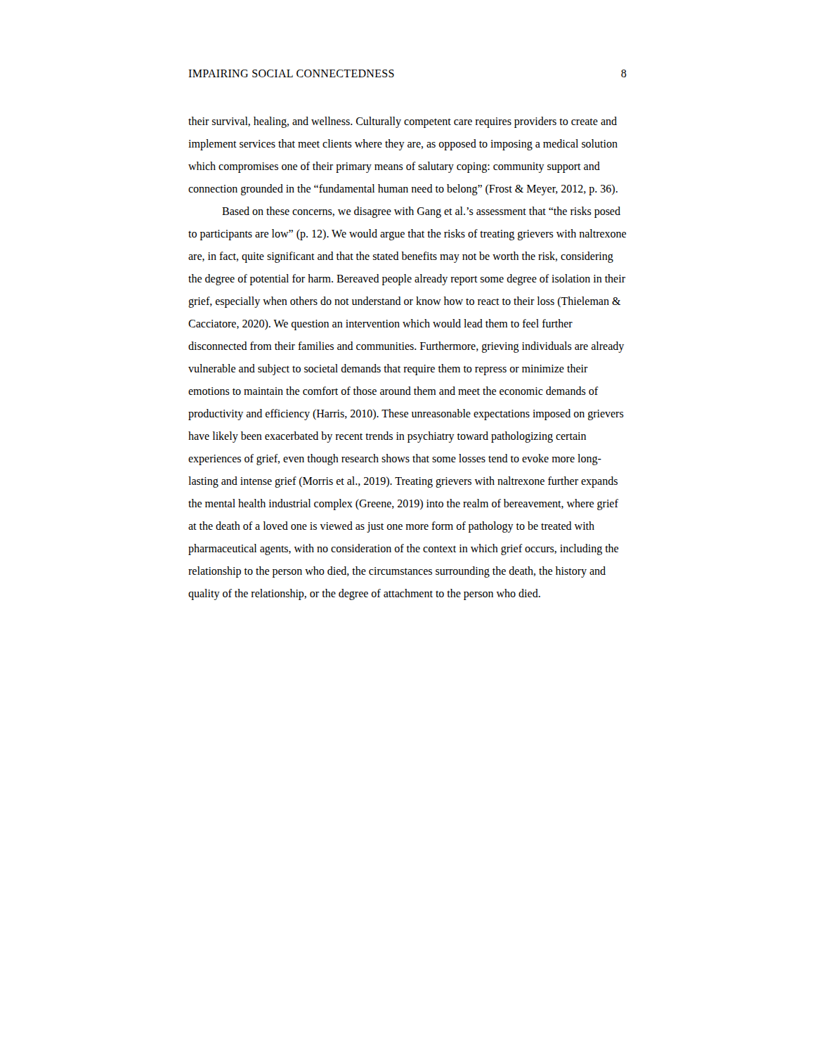Impairing Social Connectedness 8
their survival, healing, and wellness. Culturally competent care requires providers to create and implement services that meet clients where they are, as opposed to imposing a medical solution which compromises one of their primary means of salutary coping: community support and connection grounded in the “fundamental human need to belong” (Frost & Meyer, 2012, p. 36).
Based on these concerns, we disagree with Gang et al.’s assessment that “the risks posed to participants are low” (p. 12). We would argue that the risks of treating grievers with naltrexone are, in fact, quite significant and that the stated benefits may not be worth the risk, considering the degree of potential for harm. Bereaved people already report some degree of isolation in their grief, especially when others do not understand or know how to react to their loss (Thieleman & Cacciatore, 2020). We question an intervention which would lead them to feel further disconnected from their families and communities. Furthermore, grieving individuals are already vulnerable and subject to societal demands that require them to repress or minimize their emotions to maintain the comfort of those around them and meet the economic demands of productivity and efficiency (Harris, 2010). These unreasonable expectations imposed on grievers have likely been exacerbated by recent trends in psychiatry toward pathologizing certain experiences of grief, even though research shows that some losses tend to evoke more long-lasting and intense grief (Morris et al., 2019). Treating grievers with naltrexone further expands the mental health industrial complex (Greene, 2019) into the realm of bereavement, where grief at the death of a loved one is viewed as just one more form of pathology to be treated with pharmaceutical agents, with no consideration of the context in which grief occurs, including the relationship to the person who died, the circumstances surrounding the death, the history and quality of the relationship, or the degree of attachment to the person who died.